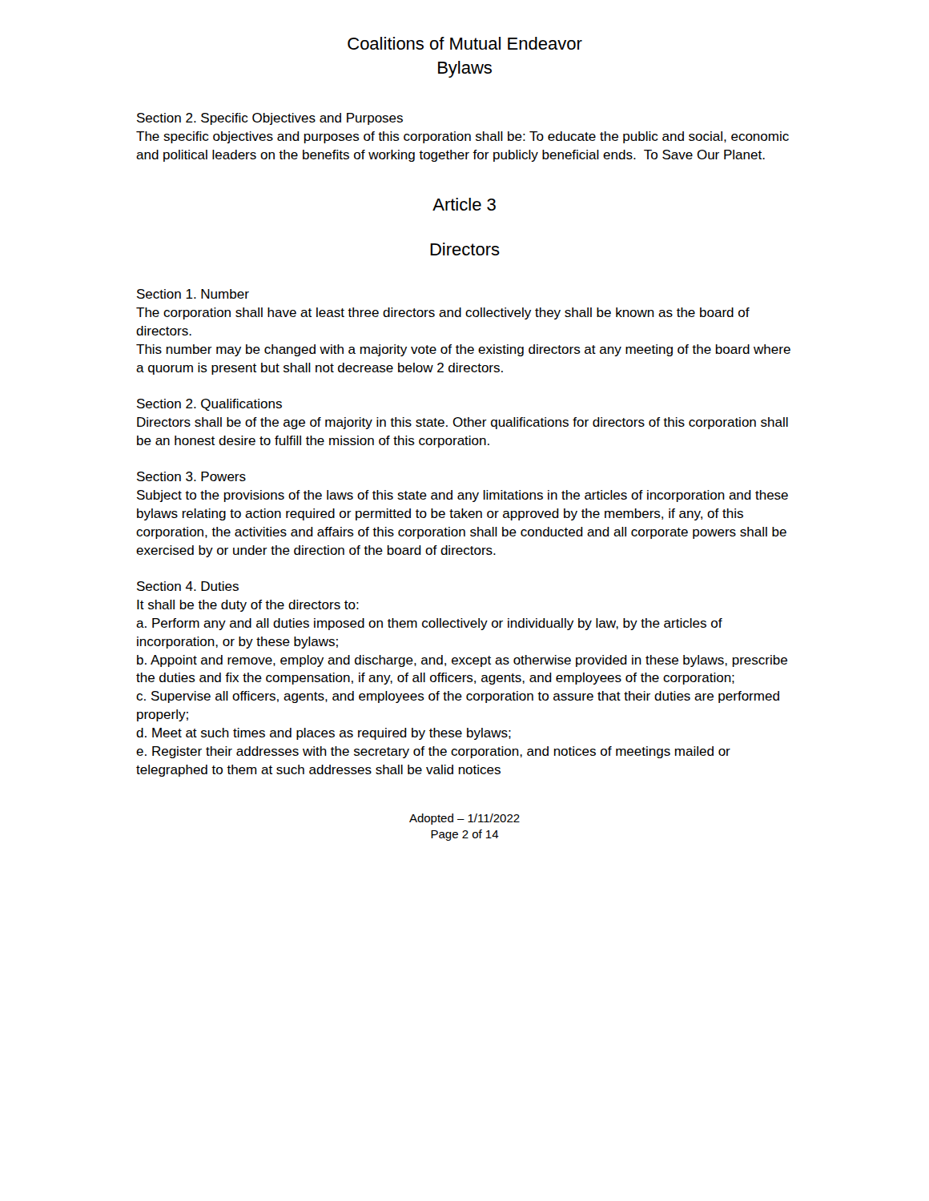Coalitions of Mutual Endeavor
Bylaws
Section 2. Specific Objectives and Purposes
The specific objectives and purposes of this corporation shall be: To educate the public and social, economic and political leaders on the benefits of working together for publicly beneficial ends. To Save Our Planet.
Article 3
Directors
Section 1. Number
The corporation shall have at least three directors and collectively they shall be known as the board of directors.
This number may be changed with a majority vote of the existing directors at any meeting of the board where a quorum is present but shall not decrease below 2 directors.
Section 2. Qualifications
Directors shall be of the age of majority in this state. Other qualifications for directors of this corporation shall be an honest desire to fulfill the mission of this corporation.
Section 3. Powers
Subject to the provisions of the laws of this state and any limitations in the articles of incorporation and these bylaws relating to action required or permitted to be taken or approved by the members, if any, of this corporation, the activities and affairs of this corporation shall be conducted and all corporate powers shall be exercised by or under the direction of the board of directors.
Section 4. Duties
It shall be the duty of the directors to:
a. Perform any and all duties imposed on them collectively or individually by law, by the articles of incorporation, or by these bylaws;
b. Appoint and remove, employ and discharge, and, except as otherwise provided in these bylaws, prescribe the duties and fix the compensation, if any, of all officers, agents, and employees of the corporation;
c. Supervise all officers, agents, and employees of the corporation to assure that their duties are performed properly;
d. Meet at such times and places as required by these bylaws;
e. Register their addresses with the secretary of the corporation, and notices of meetings mailed or telegraphed to them at such addresses shall be valid notices
Adopted – 1/11/2022
Page 2 of 14